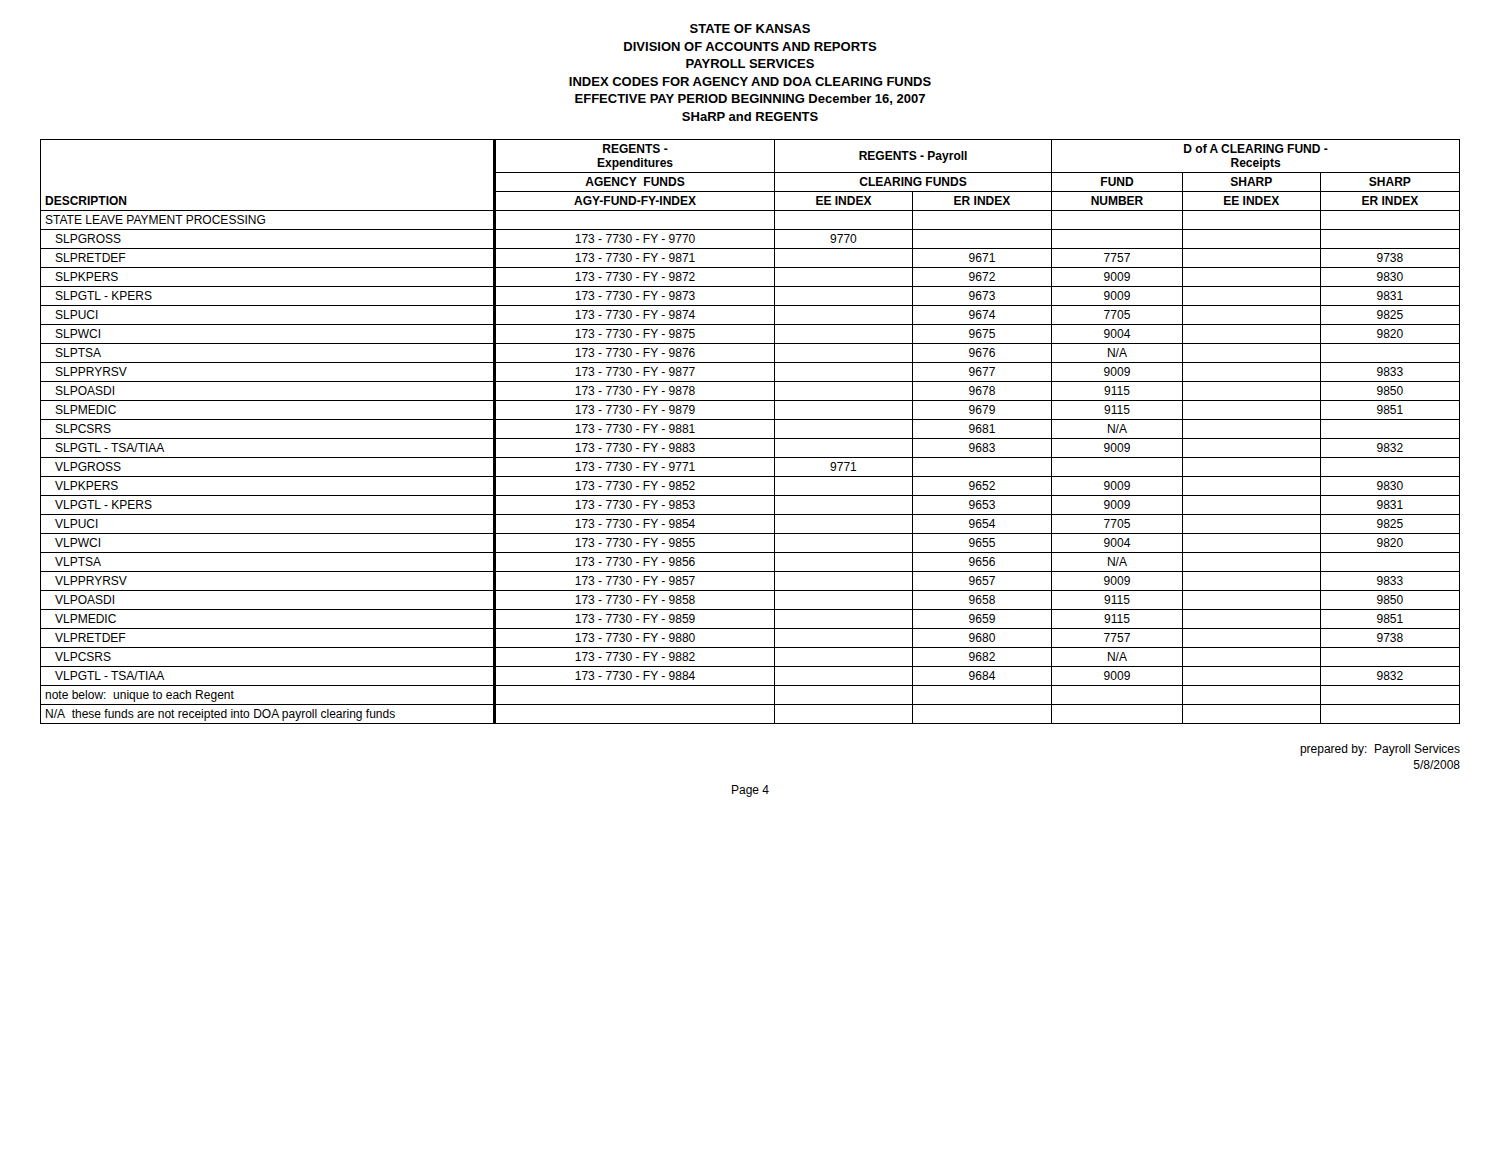STATE OF KANSAS
DIVISION OF ACCOUNTS AND REPORTS
PAYROLL SERVICES
INDEX CODES FOR AGENCY AND DOA CLEARING FUNDS
EFFECTIVE PAY PERIOD BEGINNING December 16, 2007
SHaRP and REGENTS
| | REGENTS - Expenditures | REGENTS - Payroll | D of A CLEARING FUND - Receipts |
| --- | --- | --- | --- |
| | AGENCY FUNDS | CLEARING FUNDS | FUND | SHARP | SHARP |
| DESCRIPTION | AGY-FUND-FY-INDEX | EE INDEX | ER INDEX | NUMBER | EE INDEX | ER INDEX |
| STATE LEAVE PAYMENT PROCESSING | | | | | | |
| SLPGROSS | 173 - 7730 - FY - 9770 | 9770 | | | | |
| SLPRETDEF | 173 - 7730 - FY - 9871 | | 9671 | 7757 | | 9738 |
| SLPKPERS | 173 - 7730 - FY - 9872 | | 9672 | 9009 | | 9830 |
| SLPGTL - KPERS | 173 - 7730 - FY - 9873 | | 9673 | 9009 | | 9831 |
| SLPUCI | 173 - 7730 - FY - 9874 | | 9674 | 7705 | | 9825 |
| SLPWCI | 173 - 7730 - FY - 9875 | | 9675 | 9004 | | 9820 |
| SLPTSA | 173 - 7730 - FY - 9876 | | 9676 | N/A | | |
| SLPPRYRSV | 173 - 7730 - FY - 9877 | | 9677 | 9009 | | 9833 |
| SLPOASDI | 173 - 7730 - FY - 9878 | | 9678 | 9115 | | 9850 |
| SLPMEDIC | 173 - 7730 - FY - 9879 | | 9679 | 9115 | | 9851 |
| SLPCSRS | 173 - 7730 - FY - 9881 | | 9681 | N/A | | |
| SLPGTL - TSA/TIAA | 173 - 7730 - FY - 9883 | | 9683 | 9009 | | 9832 |
| VLPGROSS | 173 - 7730 - FY - 9771 | 9771 | | | | |
| VLPKPERS | 173 - 7730 - FY - 9852 | | 9652 | 9009 | | 9830 |
| VLPGTL - KPERS | 173 - 7730 - FY - 9853 | | 9653 | 9009 | | 9831 |
| VLPUCI | 173 - 7730 - FY - 9854 | | 9654 | 7705 | | 9825 |
| VLPWCI | 173 - 7730 - FY - 9855 | | 9655 | 9004 | | 9820 |
| VLPTSA | 173 - 7730 - FY - 9856 | | 9656 | N/A | | |
| VLPPRYRSV | 173 - 7730 - FY - 9857 | | 9657 | 9009 | | 9833 |
| VLPOASDI | 173 - 7730 - FY - 9858 | | 9658 | 9115 | | 9850 |
| VLPMEDIC | 173 - 7730 - FY - 9859 | | 9659 | 9115 | | 9851 |
| VLPRETDEF | 173 - 7730 - FY - 9880 | | 9680 | 7757 | | 9738 |
| VLPCSRS | 173 - 7730 - FY - 9882 | | 9682 | N/A | | |
| VLPGTL - TSA/TIAA | 173 - 7730 - FY - 9884 | | 9684 | 9009 | | 9832 |
| note below: unique to each Regent | | | | | | |
| N/A these funds are not receipted into DOA payroll clearing funds | | | | | | |
prepared by: Payroll Services
5/8/2008
Page 4